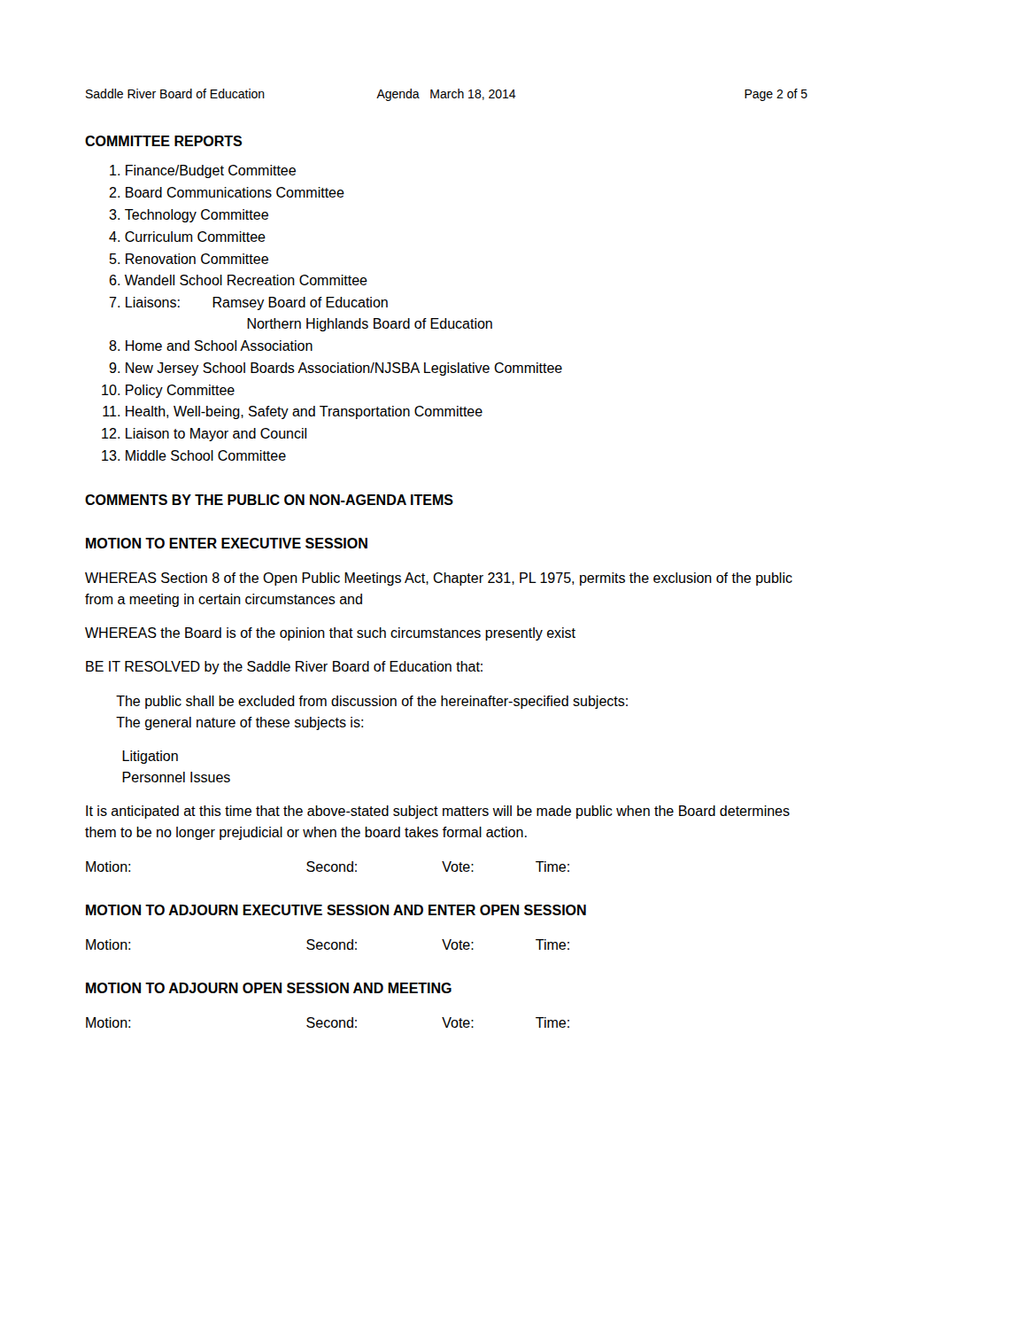Saddle River Board of Education
Agenda March 18, 2014
Page 2 of 5
COMMITTEE REPORTS
Finance/Budget Committee
Board Communications Committee
Technology Committee
Curriculum Committee
Renovation Committee
Wandell School Recreation Committee
Liaisons: Ramsey Board of Education Northern Highlands Board of Education
Home and School Association
New Jersey School Boards Association/NJSBA Legislative Committee
Policy Committee
Health, Well-being, Safety and Transportation Committee
Liaison to Mayor and Council
Middle School Committee
COMMENTS BY THE PUBLIC ON NON-AGENDA ITEMS
MOTION TO ENTER EXECUTIVE SESSION
WHEREAS Section 8 of the Open Public Meetings Act, Chapter 231, PL 1975, permits the exclusion of the public from a meeting in certain circumstances and
WHEREAS the Board is of the opinion that such circumstances presently exist
BE IT RESOLVED by the Saddle River Board of Education that:
The public shall be excluded from discussion of the hereinafter-specified subjects:
The general nature of these subjects is:
Litigation
Personnel Issues
It is anticipated at this time that the above-stated subject matters will be made public when the Board determines them to be no longer prejudicial or when the board takes formal action.
Motion: Second: Vote: Time:
MOTION TO ADJOURN EXECUTIVE SESSION AND ENTER OPEN SESSION
Motion: Second: Vote: Time:
MOTION TO ADJOURN OPEN SESSION AND MEETING
Motion: Second: Vote: Time: